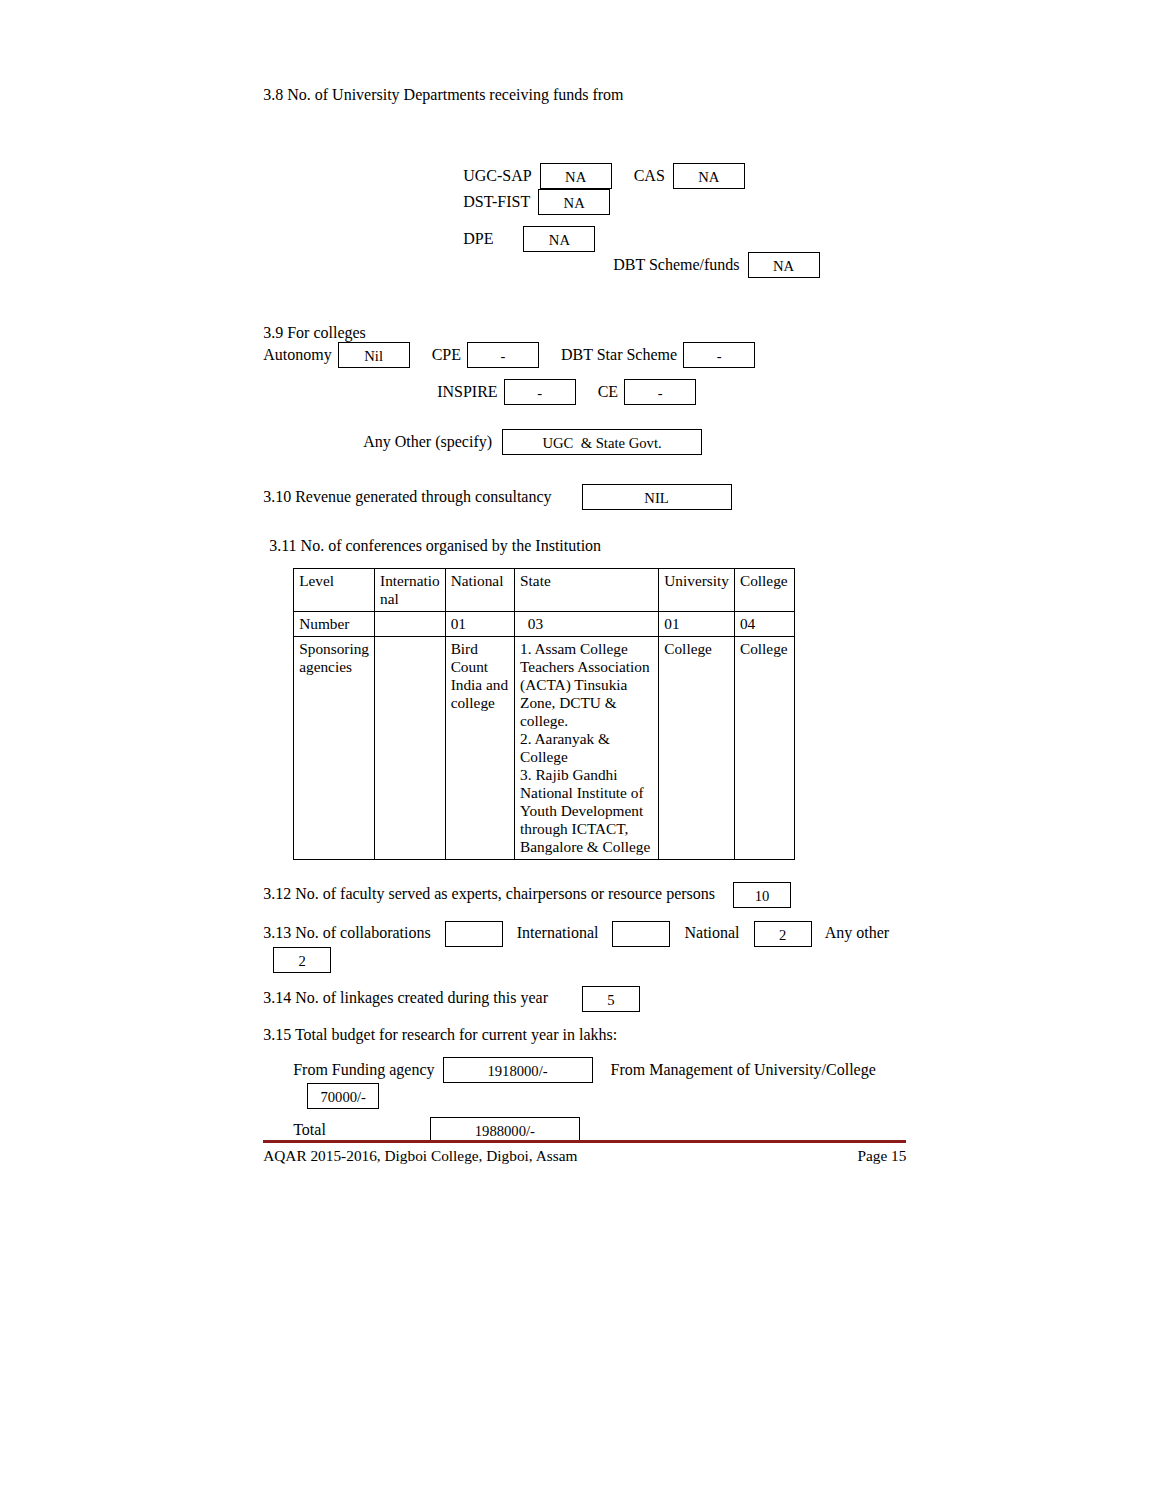3.8 No. of University Departments receiving funds from
UGC-SAP NA
CAS NA
DST-FIST NA
DPE NA
DBT Scheme/funds NA
3.9 For colleges Autonomy Nil CPE- DBT Star Scheme-
INSPIRE- CE-
Any Other (specify) UGC & State Govt.
3.10 Revenue generated through consultancy NIL
3.11 No. of conferences organised by the Institution
| Level | Internatio nal | National | State | University | College |
| --- | --- | --- | --- | --- | --- |
| Number | | 01 | 03 | 01 | 04 |
| Sponsoring agencies | | Bird Count India and college | 1. Assam College Teachers Association (ACTA) Tinsukia Zone, DCTU & college. 2. Aaranyak & College 3. Rajib Gandhi National Institute of Youth Development through ICTACT, Bangalore & College | College | College |
3.12 No. of faculty served as experts, chairpersons or resource persons 10
3.13 No. of collaborations International National 2 Any other 2
3.14 No. of linkages created during this year 5
3.15 Total budget for research for current year in lakhs:
From Funding agency 1918000/- From Management of University/College 70000/-
Total 1988000/-
AQAR 2015-2016, Digboi College, Digboi, Assam Page 15